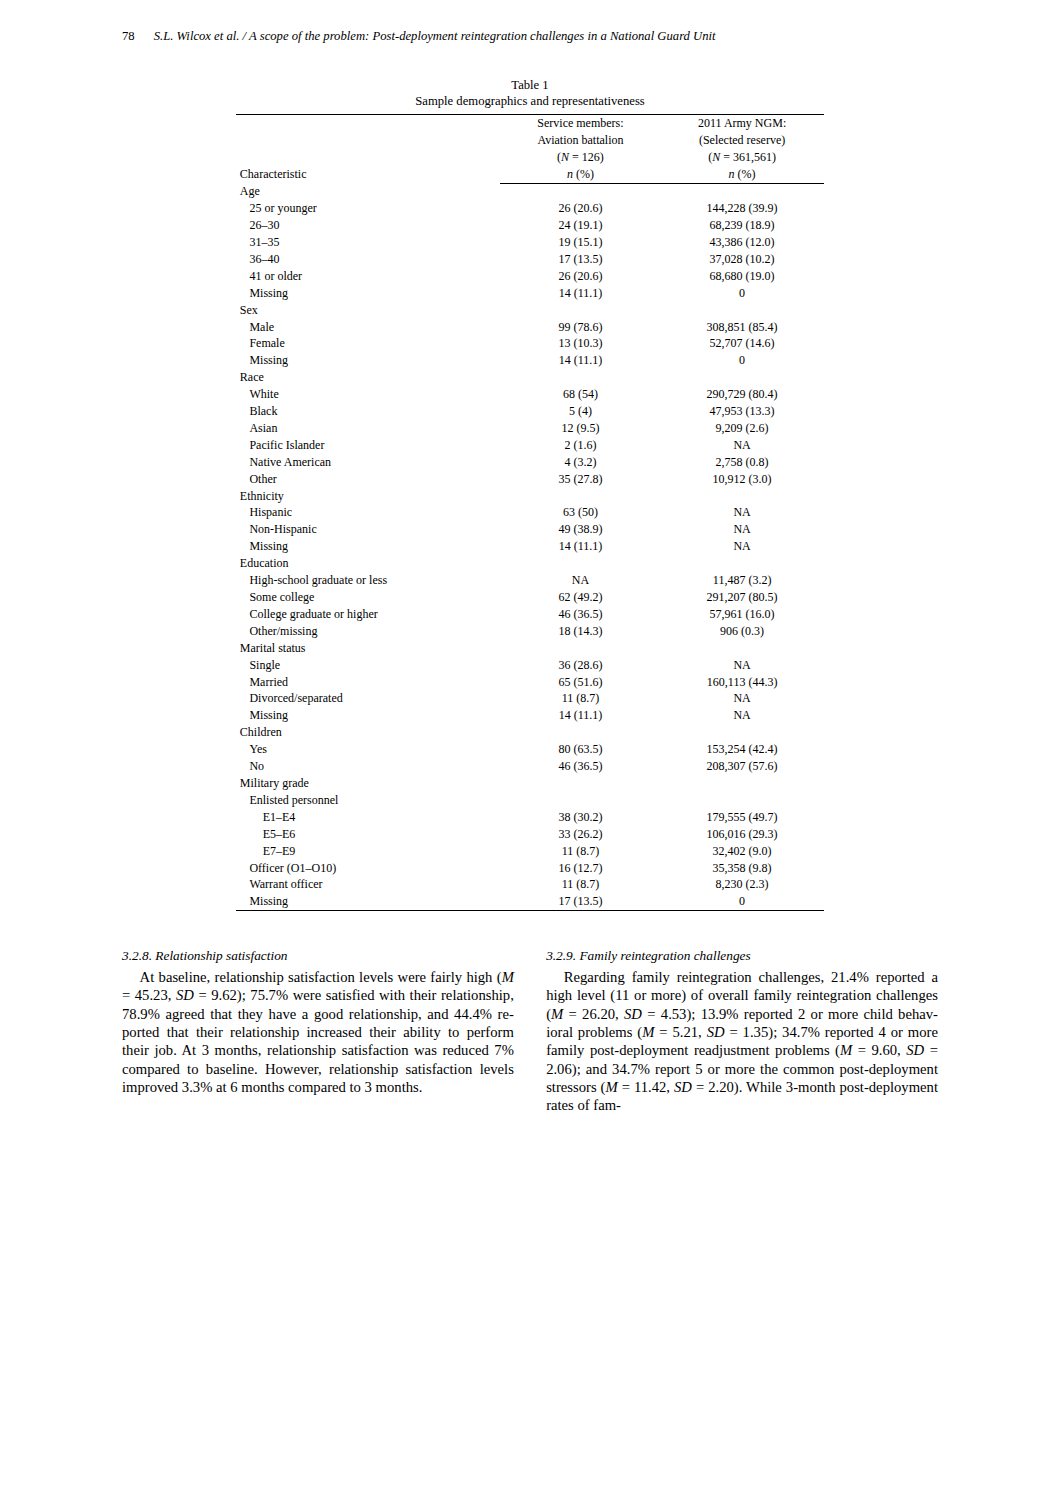78 S.L. Wilcox et al. / A scope of the problem: Post-deployment reintegration challenges in a National Guard Unit
Table 1 Sample demographics and representativeness
| Characteristic | Service members: | 2011 Army NGM: |
| --- | --- | --- |
| Aviation battalion | (Selected reserve) |
| ( N = 126) | ( N = 361,561) |
| n (%) | n (%) |
| Age | | |
| 25 or younger | 26 (20.6) | 144,228 (39.9) |
| 26–30 | 24 (19.1) | 68,239 (18.9) |
| 31–35 | 19 (15.1) | 43,386 (12.0) |
| 36–40 | 17 (13.5) | 37,028 (10.2) |
| 41 or older | 26 (20.6) | 68,680 (19.0) |
| Missing | 14 (11.1) | 0 |
| Sex | | |
| Male | 99 (78.6) | 308,851 (85.4) |
| Female | 13 (10.3) | 52,707 (14.6) |
| Missing | 14 (11.1) | 0 |
| Race | | |
| White | 68 (54) | 290,729 (80.4) |
| Black | 5 (4) | 47,953 (13.3) |
| Asian | 12 (9.5) | 9,209 (2.6) |
| Pacific Islander | 2 (1.6) | NA |
| Native American | 4 (3.2) | 2,758 (0.8) |
| Other | 35 (27.8) | 10,912 (3.0) |
| Ethnicity | | |
| Hispanic | 63 (50) | NA |
| Non-Hispanic | 49 (38.9) | NA |
| Missing | 14 (11.1) | NA |
| Education | | |
| High-school graduate or less | NA | 11,487 (3.2) |
| Some college | 62 (49.2) | 291,207 (80.5) |
| College graduate or higher | 46 (36.5) | 57,961 (16.0) |
| Other/missing | 18 (14.3) | 906 (0.3) |
| Marital status | | |
| Single | 36 (28.6) | NA |
| Married | 65 (51.6) | 160,113 (44.3) |
| Divorced/separated | 11 (8.7) | NA |
| Missing | 14 (11.1) | NA |
| Children | | |
| Yes | 80 (63.5) | 153,254 (42.4) |
| No | 46 (36.5) | 208,307 (57.6) |
| Military grade | | |
| Enlisted personnel | | |
| E1–E4 | 38 (30.2) | 179,555 (49.7) |
| E5–E6 | 33 (26.2) | 106,016 (29.3) |
| E7–E9 | 11 (8.7) | 32,402 (9.0) |
| Officer (O1–O10) | 16 (12.7) | 35,358 (9.8) |
| Warrant officer | 11 (8.7) | 8,230 (2.3) |
| Missing | 17 (13.5) | 0 |
3.2.8. Relationship satisfaction
At baseline, relationship satisfaction levels were fairly high (M = 45.23, SD = 9.62); 75.7% were satisfied with their relationship, 78.9% agreed that they have a good relationship, and 44.4% reported that their relationship increased their ability to perform their job. At 3 months, relationship satisfaction was reduced 7% compared to baseline. However, relationship satisfaction levels improved 3.3% at 6 months compared to 3 months.
3.2.9. Family reintegration challenges
Regarding family reintegration challenges, 21.4% reported a high level (11 or more) of overall family reintegration challenges (M = 26.20, SD = 4.53); 13.9% reported 2 or more child behavioral problems (M = 5.21, SD = 1.35); 34.7% reported 4 or more family post-deployment readjustment problems (M = 9.60, SD = 2.06); and 34.7% report 5 or more the common post-deployment stressors (M = 11.42, SD = 2.20). While 3-month post-deployment rates of fam-